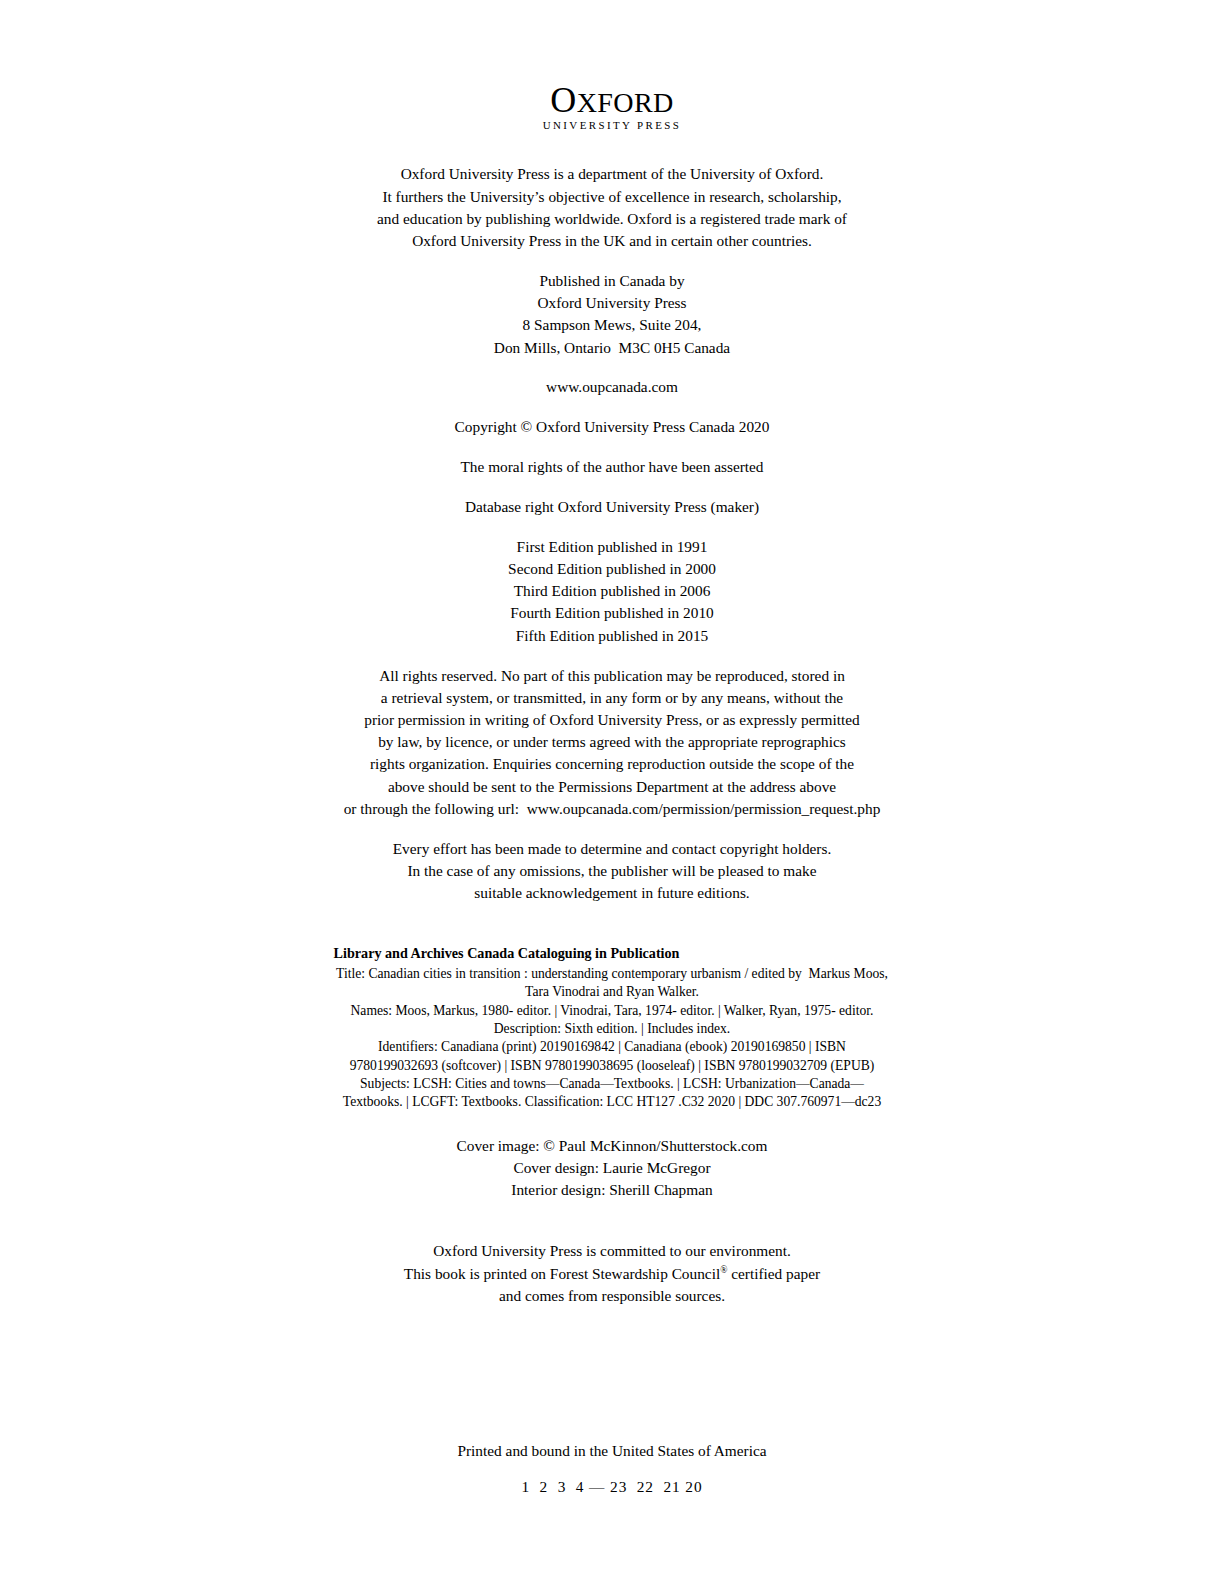OXFORD University Press
Oxford University Press is a department of the University of Oxford.
It furthers the University’s objective of excellence in research, scholarship,
and education by publishing worldwide. Oxford is a registered trade mark of
Oxford University Press in the UK and in certain other countries.
Published in Canada by
Oxford University Press
8 Sampson Mews, Suite 204,
Don Mills, Ontario M3C 0H5 Canada
www.oupcanada.com
Copyright © Oxford University Press Canada 2020
The moral rights of the author have been asserted
Database right Oxford University Press (maker)
First Edition published in 1991
Second Edition published in 2000
Third Edition published in 2006
Fourth Edition published in 2010
Fifth Edition published in 2015
All rights reserved. No part of this publication may be reproduced, stored in
a retrieval system, or transmitted, in any form or by any means, without the
prior permission in writing of Oxford University Press, or as expressly permitted
by law, by licence, or under terms agreed with the appropriate reprographics
rights organization. Enquiries concerning reproduction outside the scope of the
above should be sent to the Permissions Department at the address above
or through the following url: www.oupcanada.com/permission/permission_request.php
Every effort has been made to determine and contact copyright holders.
In the case of any omissions, the publisher will be pleased to make
suitable acknowledgement in future editions.
Library and Archives Canada Cataloguing in Publication
Title: Canadian cities in transition : understanding contemporary urbanism / edited by Markus Moos, Tara Vinodrai and Ryan Walker.
Names: Moos, Markus, 1980- editor. | Vinodrai, Tara, 1974- editor. | Walker, Ryan, 1975- editor.
Description: Sixth edition. | Includes index.
Identifiers: Canadiana (print) 20190169842 | Canadiana (ebook) 20190169850 | ISBN 9780199032693 (softcover) | ISBN 9780199038695 (looseleaf) | ISBN 9780199032709 (EPUB)
Subjects: LCSH: Cities and towns—Canada—Textbooks. | LCSH: Urbanization—Canada—Textbooks. | LCGFT: Textbooks. Classification: LCC HT127 .C32 2020 | DDC 307.760971—dc23
Cover image: © Paul McKinnon/Shutterstock.com
Cover design: Laurie McGregor
Interior design: Sherill Chapman
Oxford University Press is committed to our environment.
This book is printed on Forest Stewardship Council® certified paper
and comes from responsible sources.
Printed and bound in the United States of America
1 2 3 4 — 23 22 21 20